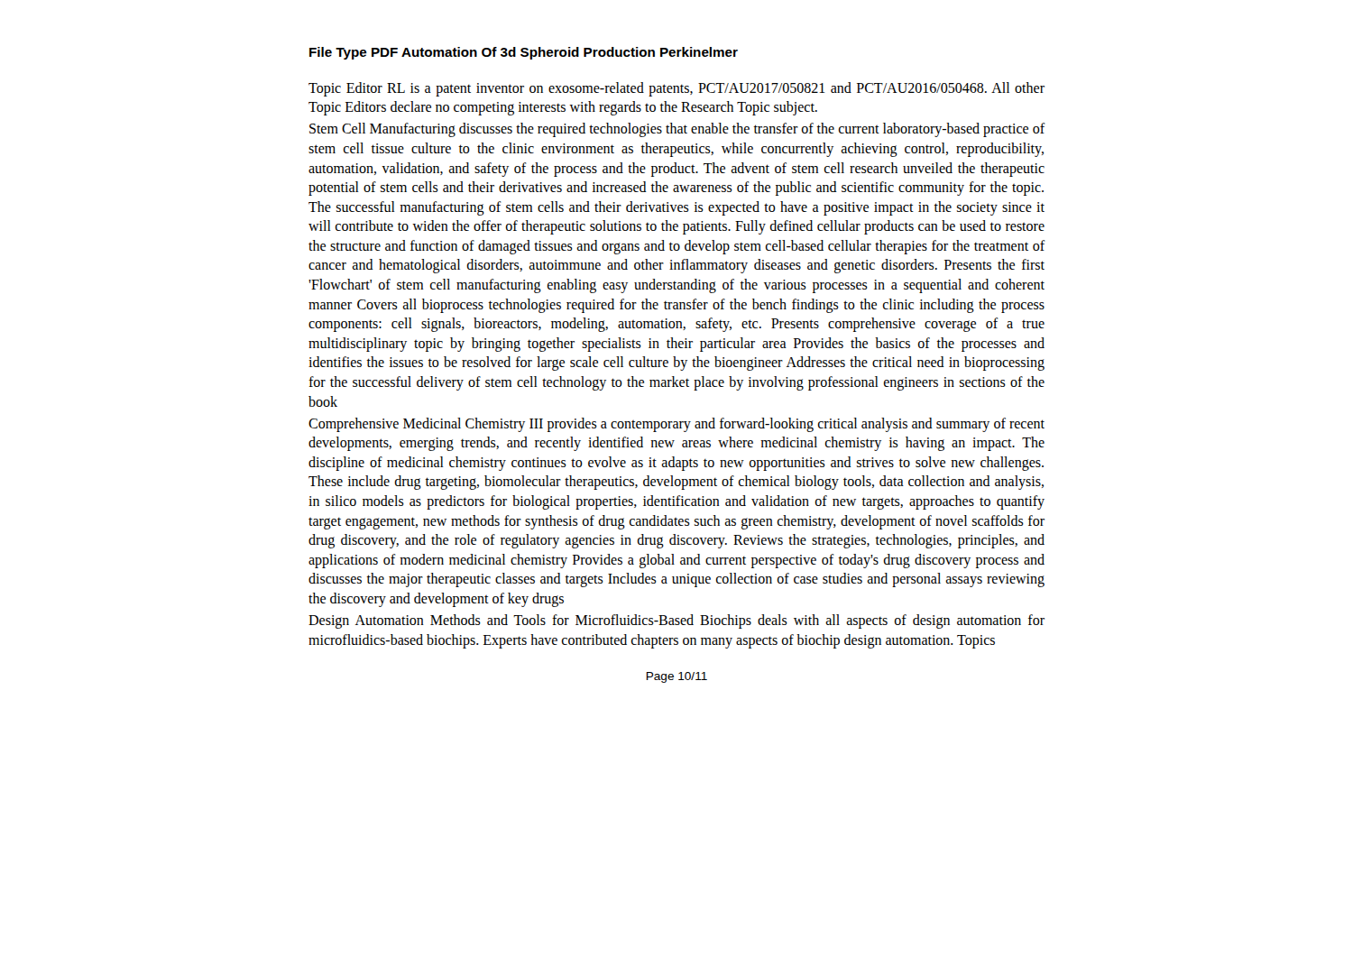File Type PDF Automation Of 3d Spheroid Production Perkinelmer
Topic Editor RL is a patent inventor on exosome-related patents, PCT/AU2017/050821 and PCT/AU2016/050468. All other Topic Editors declare no competing interests with regards to the Research Topic subject.
Stem Cell Manufacturing discusses the required technologies that enable the transfer of the current laboratory-based practice of stem cell tissue culture to the clinic environment as therapeutics, while concurrently achieving control, reproducibility, automation, validation, and safety of the process and the product. The advent of stem cell research unveiled the therapeutic potential of stem cells and their derivatives and increased the awareness of the public and scientific community for the topic. The successful manufacturing of stem cells and their derivatives is expected to have a positive impact in the society since it will contribute to widen the offer of therapeutic solutions to the patients. Fully defined cellular products can be used to restore the structure and function of damaged tissues and organs and to develop stem cell-based cellular therapies for the treatment of cancer and hematological disorders, autoimmune and other inflammatory diseases and genetic disorders. Presents the first 'Flowchart' of stem cell manufacturing enabling easy understanding of the various processes in a sequential and coherent manner Covers all bioprocess technologies required for the transfer of the bench findings to the clinic including the process components: cell signals, bioreactors, modeling, automation, safety, etc. Presents comprehensive coverage of a true multidisciplinary topic by bringing together specialists in their particular area Provides the basics of the processes and identifies the issues to be resolved for large scale cell culture by the bioengineer Addresses the critical need in bioprocessing for the successful delivery of stem cell technology to the market place by involving professional engineers in sections of the book
Comprehensive Medicinal Chemistry III provides a contemporary and forward-looking critical analysis and summary of recent developments, emerging trends, and recently identified new areas where medicinal chemistry is having an impact. The discipline of medicinal chemistry continues to evolve as it adapts to new opportunities and strives to solve new challenges. These include drug targeting, biomolecular therapeutics, development of chemical biology tools, data collection and analysis, in silico models as predictors for biological properties, identification and validation of new targets, approaches to quantify target engagement, new methods for synthesis of drug candidates such as green chemistry, development of novel scaffolds for drug discovery, and the role of regulatory agencies in drug discovery. Reviews the strategies, technologies, principles, and applications of modern medicinal chemistry Provides a global and current perspective of today's drug discovery process and discusses the major therapeutic classes and targets Includes a unique collection of case studies and personal assays reviewing the discovery and development of key drugs
Design Automation Methods and Tools for Microfluidics-Based Biochips deals with all aspects of design automation for microfluidics-based biochips. Experts have contributed chapters on many aspects of biochip design automation. Topics
Page 10/11